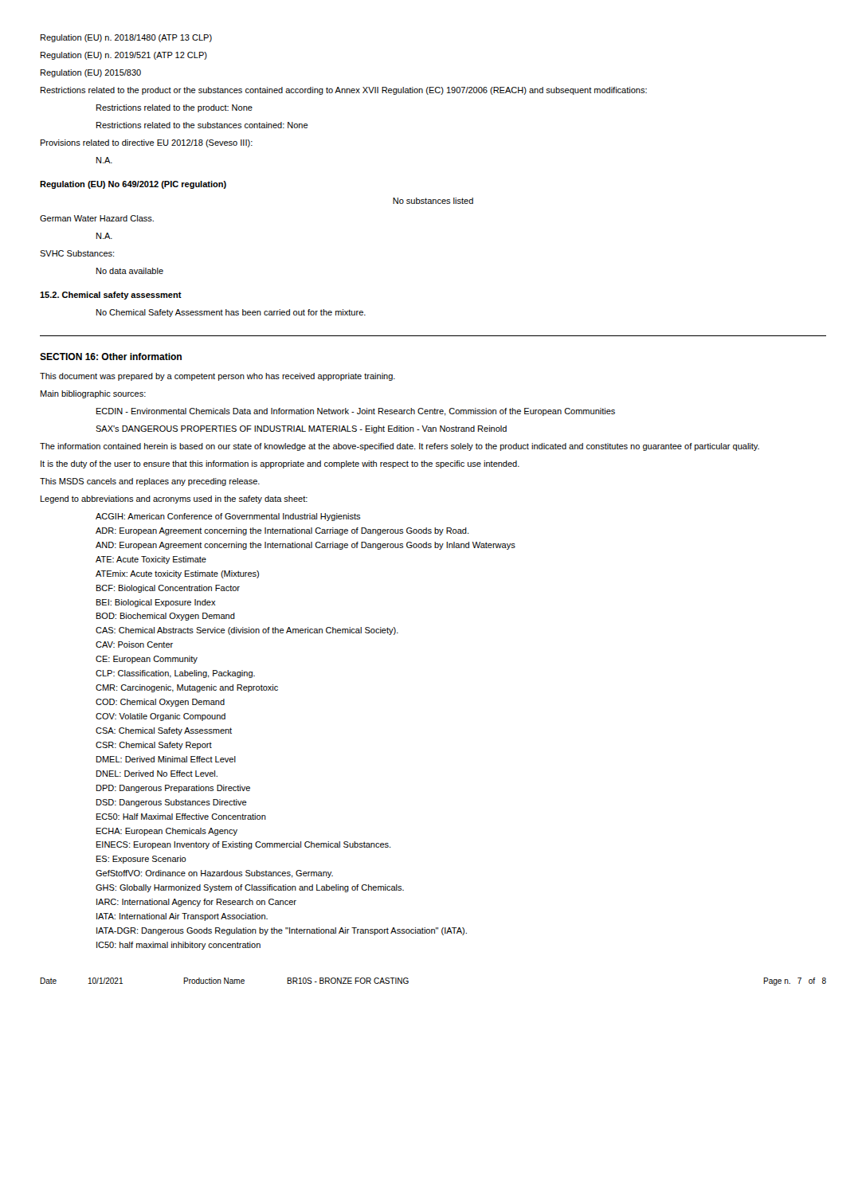Regulation (EU) n. 2018/1480 (ATP 13 CLP)
Regulation (EU) n. 2019/521 (ATP 12 CLP)
Regulation (EU) 2015/830
Restrictions related to the product or the substances contained according to Annex XVII Regulation (EC) 1907/2006 (REACH) and subsequent modifications:
Restrictions related to the product: None
Restrictions related to the substances contained: None
Provisions related to directive EU 2012/18 (Seveso III):
N.A.
Regulation (EU) No 649/2012 (PIC regulation)
No substances listed
German Water Hazard Class.
N.A.
SVHC Substances:
No data available
15.2. Chemical safety assessment
No Chemical Safety Assessment has been carried out for the mixture.
SECTION 16: Other information
This document was prepared by a competent person who has received appropriate training.
Main bibliographic sources:
ECDIN - Environmental Chemicals Data and Information Network - Joint Research Centre, Commission of the European Communities
SAX's DANGEROUS PROPERTIES OF INDUSTRIAL MATERIALS - Eight Edition - Van Nostrand Reinold
The information contained herein is based on our state of knowledge at the above-specified date. It refers solely to the product indicated and constitutes no guarantee of particular quality.
It is the duty of the user to ensure that this information is appropriate and complete with respect to the specific use intended.
This MSDS cancels and replaces any preceding release.
Legend to abbreviations and acronyms used in the safety data sheet:
ACGIH: American Conference of Governmental Industrial Hygienists
ADR: European Agreement concerning the International Carriage of Dangerous Goods by Road.
AND: European Agreement concerning the International Carriage of Dangerous Goods by Inland Waterways
ATE: Acute Toxicity Estimate
ATEmix: Acute toxicity Estimate (Mixtures)
BCF: Biological Concentration Factor
BEI: Biological Exposure Index
BOD: Biochemical Oxygen Demand
CAS: Chemical Abstracts Service (division of the American Chemical Society).
CAV: Poison Center
CE: European Community
CLP: Classification, Labeling, Packaging.
CMR: Carcinogenic, Mutagenic and Reprotoxic
COD: Chemical Oxygen Demand
COV: Volatile Organic Compound
CSA: Chemical Safety Assessment
CSR: Chemical Safety Report
DMEL: Derived Minimal Effect Level
DNEL: Derived No Effect Level.
DPD: Dangerous Preparations Directive
DSD: Dangerous Substances Directive
EC50: Half Maximal Effective Concentration
ECHA: European Chemicals Agency
EINECS: European Inventory of Existing Commercial Chemical Substances.
ES: Exposure Scenario
GefStoffVO: Ordinance on Hazardous Substances, Germany.
GHS: Globally Harmonized System of Classification and Labeling of Chemicals.
IARC: International Agency for Research on Cancer
IATA: International Air Transport Association.
IATA-DGR: Dangerous Goods Regulation by the "International Air Transport Association" (IATA).
IC50: half maximal inhibitory concentration
Date 10/1/2021 Production Name BR10S - BRONZE FOR CASTING Page n. 7 of 8